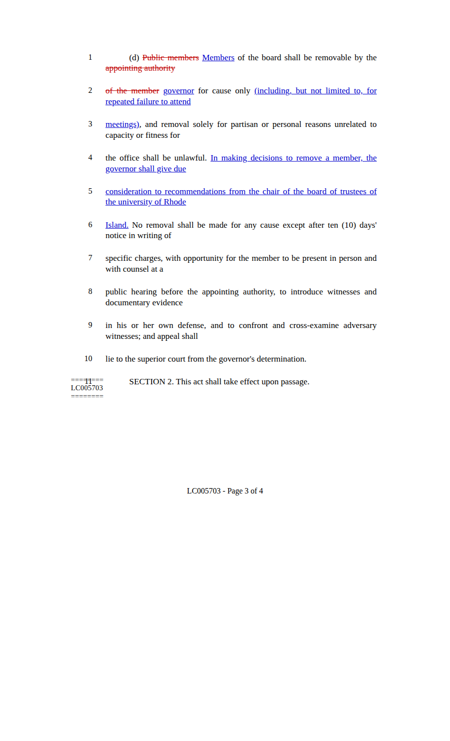1
(d) Public members Members of the board shall be removable by the appointing authority
2
of the member governor for cause only (including, but not limited to, for repeated failure to attend
3
meetings), and removal solely for partisan or personal reasons unrelated to capacity or fitness for
4
the office shall be unlawful. In making decisions to remove a member, the governor shall give due
5
consideration to recommendations from the chair of the board of trustees of the university of Rhode
6
Island. No removal shall be made for any cause except after ten (10) days' notice in writing of
7
specific charges, with opportunity for the member to be present in person and with counsel at a
8
public hearing before the appointing authority, to introduce witnesses and documentary evidence
9
in his or her own defense, and to confront and cross-examine adversary witnesses; and appeal shall
10
lie to the superior court from the governor's determination.
11
SECTION 2. This act shall take effect upon passage.
========
LC005703
========
LC005703 - Page 3 of 4